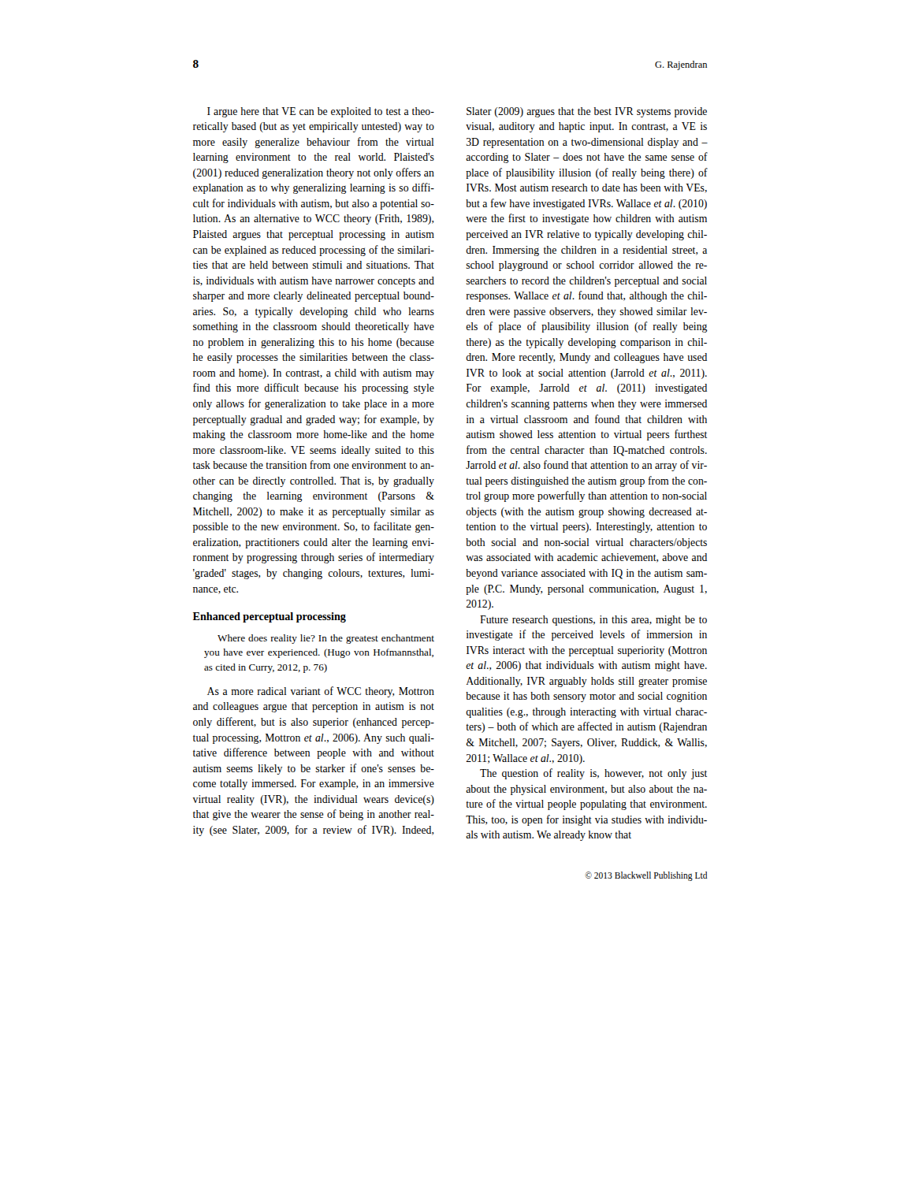8 G. Rajendran
I argue here that VE can be exploited to test a theoretically based (but as yet empirically untested) way to more easily generalize behaviour from the virtual learning environment to the real world. Plaisted's (2001) reduced generalization theory not only offers an explanation as to why generalizing learning is so difficult for individuals with autism, but also a potential solution. As an alternative to WCC theory (Frith, 1989), Plaisted argues that perceptual processing in autism can be explained as reduced processing of the similarities that are held between stimuli and situations. That is, individuals with autism have narrower concepts and sharper and more clearly delineated perceptual boundaries. So, a typically developing child who learns something in the classroom should theoretically have no problem in generalizing this to his home (because he easily processes the similarities between the classroom and home). In contrast, a child with autism may find this more difficult because his processing style only allows for generalization to take place in a more perceptually gradual and graded way; for example, by making the classroom more home-like and the home more classroom-like. VE seems ideally suited to this task because the transition from one environment to another can be directly controlled. That is, by gradually changing the learning environment (Parsons & Mitchell, 2002) to make it as perceptually similar as possible to the new environment. So, to facilitate generalization, practitioners could alter the learning environment by progressing through series of intermediary 'graded' stages, by changing colours, textures, luminance, etc.
Enhanced perceptual processing
Where does reality lie? In the greatest enchantment you have ever experienced. (Hugo von Hofmannsthal, as cited in Curry, 2012, p. 76)
As a more radical variant of WCC theory, Mottron and colleagues argue that perception in autism is not only different, but is also superior (enhanced perceptual processing, Mottron et al., 2006). Any such qualitative difference between people with and without autism seems likely to be starker if one's senses become totally immersed. For example, in an immersive virtual reality (IVR), the individual wears device(s) that give the wearer the sense of being in another reality (see Slater, 2009, for a review of IVR). Indeed, Slater (2009) argues that the best IVR systems provide visual, auditory and haptic input. In contrast, a VE is 3D representation on a two-dimensional display and – according to Slater – does not have the same sense of place of plausibility illusion (of really being there) of IVRs. Most autism research to date has been with VEs, but a few have investigated IVRs. Wallace et al. (2010) were the first to investigate how children with autism perceived an IVR relative to typically developing children. Immersing the children in a residential street, a school playground or school corridor allowed the researchers to record the children's perceptual and social responses. Wallace et al. found that, although the children were passive observers, they showed similar levels of place of plausibility illusion (of really being there) as the typically developing comparison in children. More recently, Mundy and colleagues have used IVR to look at social attention (Jarrold et al., 2011). For example, Jarrold et al. (2011) investigated children's scanning patterns when they were immersed in a virtual classroom and found that children with autism showed less attention to virtual peers furthest from the central character than IQ-matched controls. Jarrold et al. also found that attention to an array of virtual peers distinguished the autism group from the control group more powerfully than attention to non-social objects (with the autism group showing decreased attention to the virtual peers). Interestingly, attention to both social and non-social virtual characters/objects was associated with academic achievement, above and beyond variance associated with IQ in the autism sample (P.C. Mundy, personal communication, August 1, 2012).
Future research questions, in this area, might be to investigate if the perceived levels of immersion in IVRs interact with the perceptual superiority (Mottron et al., 2006) that individuals with autism might have. Additionally, IVR arguably holds still greater promise because it has both sensory motor and social cognition qualities (e.g., through interacting with virtual characters) – both of which are affected in autism (Rajendran & Mitchell, 2007; Sayers, Oliver, Ruddick, & Wallis, 2011; Wallace et al., 2010).
The question of reality is, however, not only just about the physical environment, but also about the nature of the virtual people populating that environment. This, too, is open for insight via studies with individuals with autism. We already know that
© 2013 Blackwell Publishing Ltd